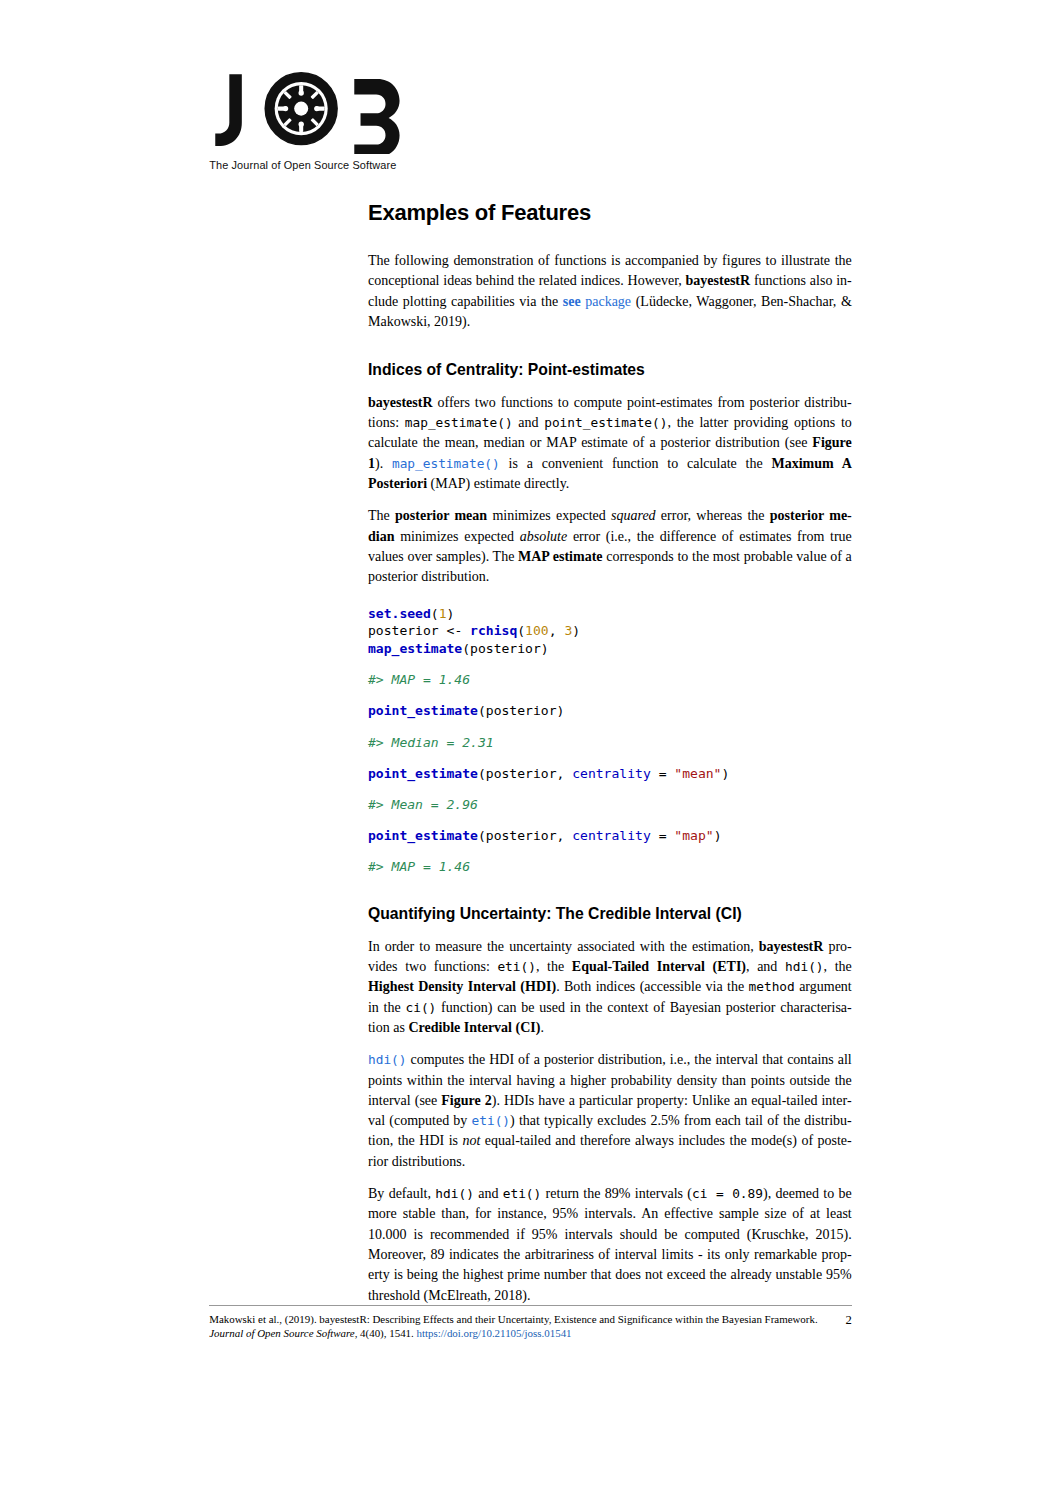The Journal of Open Source Software
Examples of Features
The following demonstration of functions is accompanied by figures to illustrate the conceptional ideas behind the related indices. However, bayestestR functions also include plotting capabilities via the see package (Lüdecke, Waggoner, Ben-Shachar, & Makowski, 2019).
Indices of Centrality: Point-estimates
bayestestR offers two functions to compute point-estimates from posterior distributions: map_estimate() and point_estimate(), the latter providing options to calculate the mean, median or MAP estimate of a posterior distribution (see Figure 1). map_estimate() is a convenient function to calculate the Maximum A Posteriori (MAP) estimate directly.
The posterior mean minimizes expected squared error, whereas the posterior median minimizes expected absolute error (i.e., the difference of estimates from true values over samples). The MAP estimate corresponds to the most probable value of a posterior distribution.
set.seed(1)
posterior <- rchisq(100, 3)
map_estimate(posterior)
#> MAP = 1.46
point_estimate(posterior)
#> Median = 2.31
point_estimate(posterior, centrality = "mean")
#> Mean = 2.96
point_estimate(posterior, centrality = "map")
#> MAP = 1.46
Quantifying Uncertainty: The Credible Interval (CI)
In order to measure the uncertainty associated with the estimation, bayestestR provides two functions: eti(), the Equal-Tailed Interval (ETI), and hdi(), the Highest Density Interval (HDI). Both indices (accessible via the method argument in the ci() function) can be used in the context of Bayesian posterior characterisation as Credible Interval (CI).
hdi() computes the HDI of a posterior distribution, i.e., the interval that contains all points within the interval having a higher probability density than points outside the interval (see Figure 2). HDIs have a particular property: Unlike an equal-tailed interval (computed by eti()) that typically excludes 2.5% from each tail of the distribution, the HDI is not equal-tailed and therefore always includes the mode(s) of posterior distributions.
By default, hdi() and eti() return the 89% intervals (ci = 0.89), deemed to be more stable than, for instance, 95% intervals. An effective sample size of at least 10.000 is recommended if 95% intervals should be computed (Kruschke, 2015). Moreover, 89 indicates the arbitrariness of interval limits - its only remarkable property is being the highest prime number that does not exceed the already unstable 95% threshold (McElreath, 2018).
Makowski et al., (2019). bayestestR: Describing Effects and their Uncertainty, Existence and Significance within the Bayesian Framework.
Journal of Open Source Software, 4(40), 1541. https://doi.org/10.21105/joss.01541
2